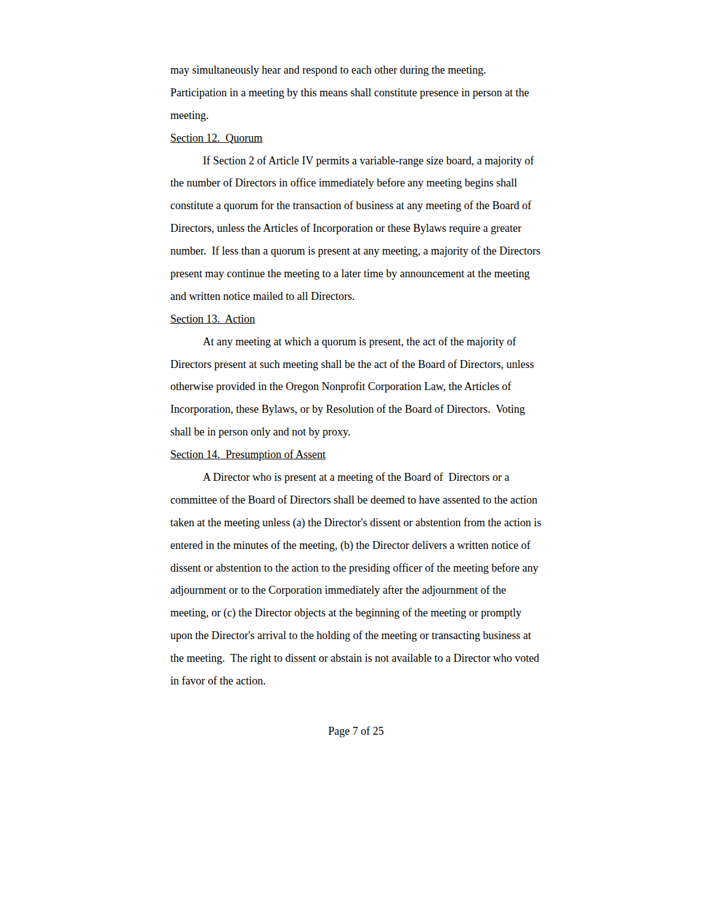may simultaneously hear and respond to each other during the meeting. Participation in a meeting by this means shall constitute presence in person at the meeting.
Section 12. Quorum
If Section 2 of Article IV permits a variable-range size board, a majority of the number of Directors in office immediately before any meeting begins shall constitute a quorum for the transaction of business at any meeting of the Board of Directors, unless the Articles of Incorporation or these Bylaws require a greater number. If less than a quorum is present at any meeting, a majority of the Directors present may continue the meeting to a later time by announcement at the meeting and written notice mailed to all Directors.
Section 13. Action
At any meeting at which a quorum is present, the act of the majority of Directors present at such meeting shall be the act of the Board of Directors, unless otherwise provided in the Oregon Nonprofit Corporation Law, the Articles of Incorporation, these Bylaws, or by Resolution of the Board of Directors. Voting shall be in person only and not by proxy.
Section 14. Presumption of Assent
A Director who is present at a meeting of the Board of Directors or a committee of the Board of Directors shall be deemed to have assented to the action taken at the meeting unless (a) the Director's dissent or abstention from the action is entered in the minutes of the meeting, (b) the Director delivers a written notice of dissent or abstention to the action to the presiding officer of the meeting before any adjournment or to the Corporation immediately after the adjournment of the meeting, or (c) the Director objects at the beginning of the meeting or promptly upon the Director's arrival to the holding of the meeting or transacting business at the meeting. The right to dissent or abstain is not available to a Director who voted in favor of the action.
Page 7 of 25